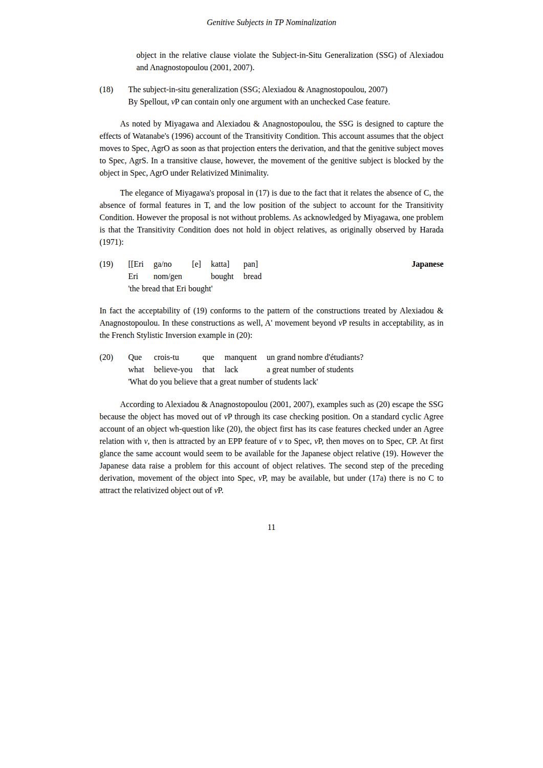Genitive Subjects in TP Nominalization
object in the relative clause violate the Subject-in-Situ Generalization (SSG) of Alexiadou and Anagnostopoulou (2001, 2007).
(18)
The subject-in-situ generalization (SSG; Alexiadou & Anagnostopoulou, 2007)
By Spellout, v P can contain only one argument with an unchecked Case feature.
As noted by Miyagawa and Alexiadou & Anagnostopoulou, the SSG is designed to capture the effects of Watanabe's (1996) account of the Transitivity Condition. This account assumes that the object moves to Spec, AgrO as soon as that projection enters the derivation, and that the genitive subject moves to Spec, AgrS. In a transitive clause, however, the movement of the genitive subject is blocked by the object in Spec, AgrO under Relativized Minimality.
The elegance of Miyagawa's proposal in (17) is due to the fact that it relates the absence of C, the absence of formal features in T, and the low position of the subject to account for the Transitivity Condition. However the proposal is not without problems. As acknowledged by Miyagawa, one problem is that the Transitivity Condition does not hold in object relatives, as originally observed by Harada (1971):
(19)
[[Eri ga/no[e] katta] pan] Japanese
Eri nom/gen bought bread
'the bread that Eri bought'
In fact the acceptability of (19) conforms to the pattern of the constructions treated by Alexiadou & Anagnostopoulou. In these constructions as well, A' movement beyond v P results in acceptability, as in the French Stylistic Inversion example in (20):
(20)
Que crois-tu que manquent un grand nombre d'étudiants?
what believe-you that lack a great number of students
'What do you believe that a great number of students lack'
According to Alexiadou & Anagnostopoulou (2001, 2007), examples such as (20) escape the SSG because the object has moved out of v P through its case checking position. On a standard cyclic Agree account of an object wh-question like (20), the object first has its case features checked under an Agree relation with v, then is attracted by an EPP feature of v to Spec, v P, then moves on to Spec, CP. At first glance the same account would seem to be available for the Japanese object relative (19). However the Japanese data raise a problem for this account of object relatives. The second step of the preceding derivation, movement of the object into Spec, v P, may be available, but under (17a) there is no C to attract the relativized object out of v P.
11